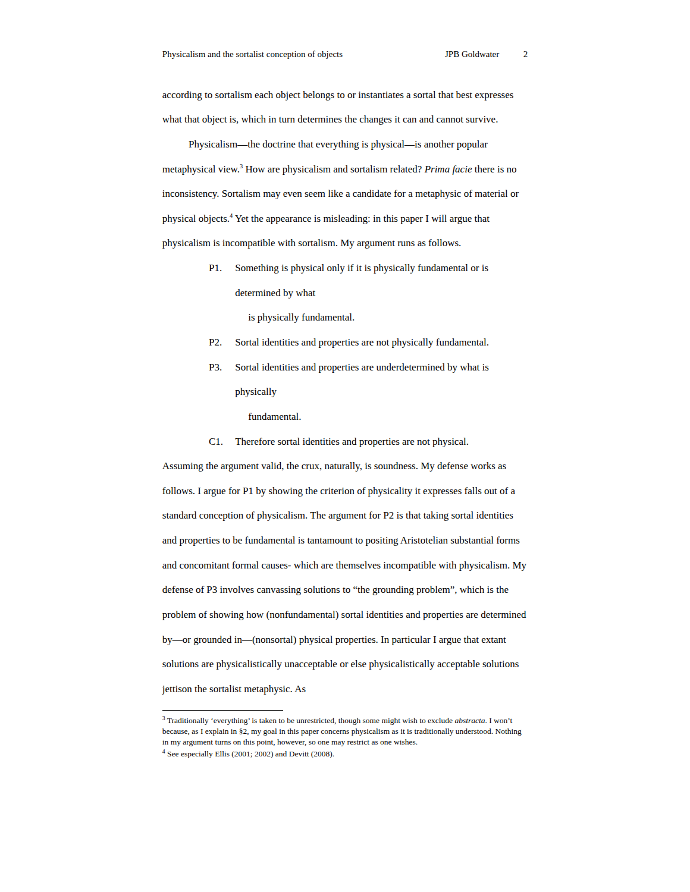Physicalism and the sortalist conception of objects JPB Goldwater 2
according to sortalism each object belongs to or instantiates a sortal that best expresses what that object is, which in turn determines the changes it can and cannot survive.
Physicalism—the doctrine that everything is physical—is another popular metaphysical view.3 How are physicalism and sortalism related? Prima facie there is no inconsistency. Sortalism may even seem like a candidate for a metaphysic of material or physical objects.4 Yet the appearance is misleading: in this paper I will argue that physicalism is incompatible with sortalism. My argument runs as follows.
P1. Something is physical only if it is physically fundamental or is determined by what is physically fundamental.
P2. Sortal identities and properties are not physically fundamental.
P3. Sortal identities and properties are underdetermined by what is physically fundamental.
C1. Therefore sortal identities and properties are not physical.
Assuming the argument valid, the crux, naturally, is soundness. My defense works as follows. I argue for P1 by showing the criterion of physicality it expresses falls out of a standard conception of physicalism. The argument for P2 is that taking sortal identities and properties to be fundamental is tantamount to positing Aristotelian substantial forms and concomitant formal causes- which are themselves incompatible with physicalism. My defense of P3 involves canvassing solutions to “the grounding problem”, which is the problem of showing how (nonfundamental) sortal identities and properties are determined by—or grounded in—(nonsortal) physical properties. In particular I argue that extant solutions are physicalistically unacceptable or else physicalistically acceptable solutions jettison the sortalist metaphysic. As
3 Traditionally ‘everything’ is taken to be unrestricted, though some might wish to exclude abstracta. I won’t because, as I explain in §2, my goal in this paper concerns physicalism as it is traditionally understood. Nothing in my argument turns on this point, however, so one may restrict as one wishes.
4 See especially Ellis (2001; 2002) and Devitt (2008).